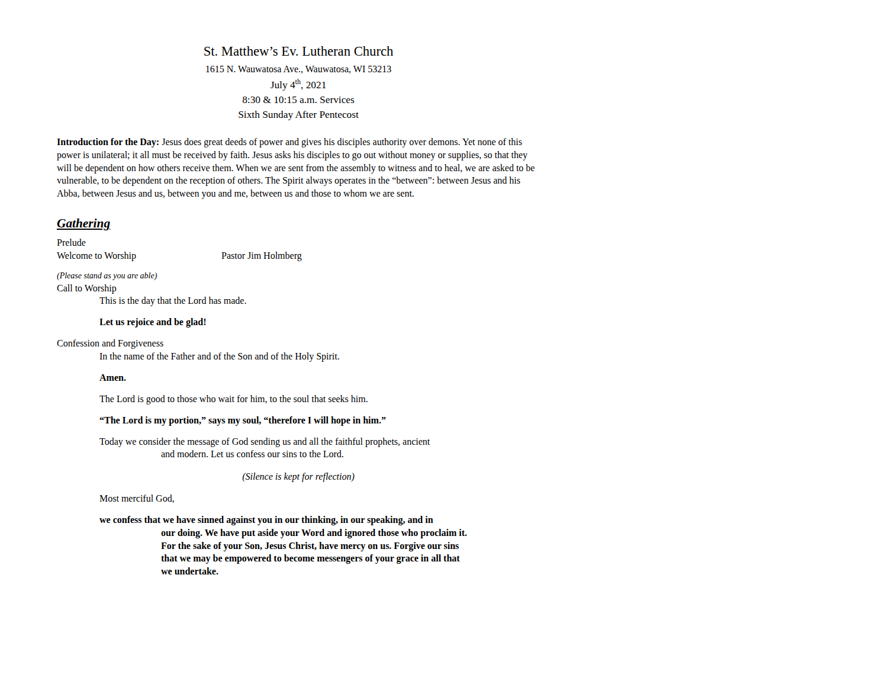St. Matthew’s Ev. Lutheran Church
1615 N. Wauwatosa Ave., Wauwatosa, WI 53213
July 4th, 2021
8:30 & 10:15 a.m. Services
Sixth Sunday After Pentecost
Introduction for the Day: Jesus does great deeds of power and gives his disciples authority over demons. Yet none of this power is unilateral; it all must be received by faith. Jesus asks his disciples to go out without money or supplies, so that they will be dependent on how others receive them. When we are sent from the assembly to witness and to heal, we are asked to be vulnerable, to be dependent on the reception of others. The Spirit always operates in the “between”: between Jesus and his Abba, between Jesus and us, between you and me, between us and those to whom we are sent.
Gathering
Prelude
Welcome to Worship Pastor Jim Holmberg
(Please stand as you are able)
Call to Worship
This is the day that the Lord has made.
Let us rejoice and be glad!
Confession and Forgiveness
In the name of the Father and of the Son and of the Holy Spirit.
Amen.
The Lord is good to those who wait for him, to the soul that seeks him.
“The Lord is my portion,” says my soul, “therefore I will hope in him.”
Today we consider the message of God sending us and all the faithful prophets, ancient
and modern. Let us confess our sins to the Lord.
(Silence is kept for reflection)
Most merciful God,
we confess that we have sinned against you in our thinking, in our speaking, and in
our doing. We have put aside your Word and ignored those who proclaim it.
For the sake of your Son, Jesus Christ, have mercy on us. Forgive our sins
that we may be empowered to become messengers of your grace in all that
we undertake.